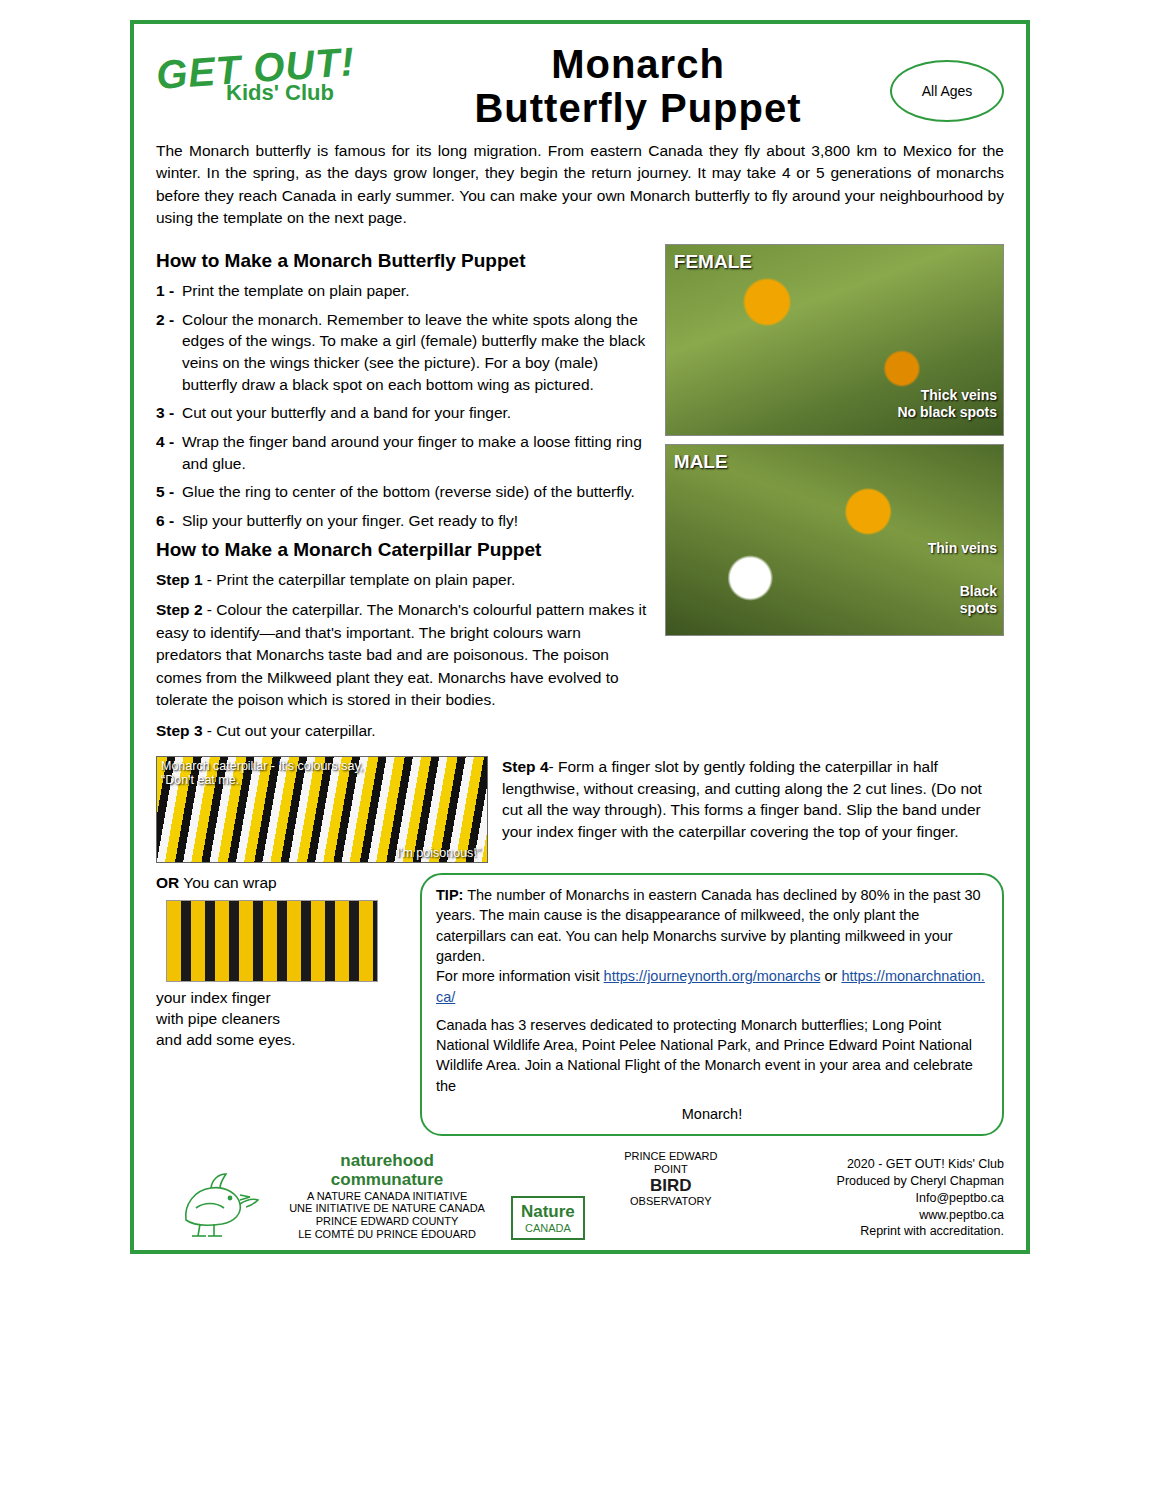GET OUT! Kids' Club
Monarch
Butterfly Puppet
All Ages
The Monarch butterfly is famous for its long migration. From eastern Canada they fly about 3,800 km to Mexico for the winter. In the spring, as the days grow longer, they begin the return journey. It may take 4 or 5 generations of monarchs before they reach Canada in early summer. You can make your own Monarch butterfly to fly around your neighbourhood by using the template on the next page.
How to Make a Monarch Butterfly Puppet
1 - Print the template on plain paper.
2 - Colour the monarch. Remember to leave the white spots along the edges of the wings. To make a girl (female) butterfly make the black veins on the wings thicker (see the picture). For a boy (male) butterfly draw a black spot on each bottom wing as pictured.
3 - Cut out your butterfly and a band for your finger.
4 - Wrap the finger band around your finger to make a loose fitting ring and glue.
5 - Glue the ring to center of the bottom (reverse side) of the butterfly.
6 - Slip your butterfly on your finger. Get ready to fly!
How to Make a Monarch Caterpillar Puppet
Step 1 - Print the caterpillar template on plain paper.
Step 2 - Colour the caterpillar. The Monarch's colourful pattern makes it easy to identify—and that's important. The bright colours warn predators that Monarchs taste bad and are poisonous. The poison comes from the Milkweed plant they eat. Monarchs have evolved to tolerate the poison which is stored in their bodies.
Step 3 - Cut out your caterpillar.
FEMALE
Thick veins
No black spots
MALE
Thin veins
Black
spots
Monarch caterpillar - It's colours say,
“Don't eat me.
I'm poisonous!”
Step 4- Form a finger slot by gently folding the caterpillar in half lengthwise, without creasing, and cutting along the 2 cut lines. (Do not cut all the way through). This forms a finger band. Slip the band under your index finger with the caterpillar covering the top of your finger.
OR You can wrap
your index finger
with pipe cleaners
and add some eyes.
TIP: The number of Monarchs in eastern Canada has declined by 80% in the past 30 years. The main cause is the disappearance of milkweed, the only plant the caterpillars can eat. You can help Monarchs survive by planting milkweed in your garden.
For more information visit https://journeynorth.org/monarchs or https://monarchnation.ca/
Canada has 3 reserves dedicated to protecting Monarch butterflies; Long Point National Wildlife Area, Point Pelee National Park, and Prince Edward Point National Wildlife Area. Join a National Flight of the Monarch event in your area and celebrate the
Monarch!
naturehood communature A NATURE CANADA INITIATIVE
UNE INITIATIVE DE NATURE CANADA
PRINCE EDWARD COUNTY
LE COMTÉ DU PRINCE ÉDOUARD
Nature CANADA
PRINCE EDWARD POINT
BIRD OBSERVATORY
2020 - GET OUT! Kids' Club
Produced by Cheryl Chapman
Info@peptbo.ca
www.peptbo.ca
Reprint with accreditation.